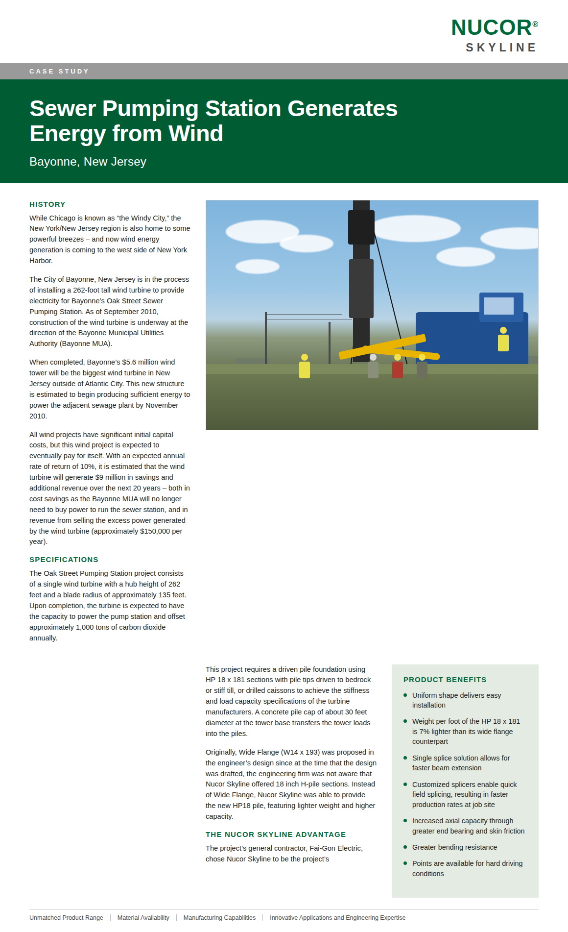NUCOR®
SKYLINE
CASE STUDY
Sewer Pumping Station Generates
Energy from Wind
Bayonne, New Jersey
History
While Chicago is known as “the Windy City,” the New York/New Jersey region is also home to some powerful breezes – and now wind energy generation is coming to the west side of New York Harbor.
The City of Bayonne, New Jersey is in the process of installing a 262-foot tall wind turbine to provide electricity for Bayonne’s Oak Street Sewer Pumping Station. As of September 2010, construction of the wind turbine is underway at the direction of the Bayonne Municipal Utilities Authority (Bayonne MUA).
When completed, Bayonne’s $5.6 million wind tower will be the biggest wind turbine in New Jersey outside of Atlantic City. This new structure is estimated to begin producing sufficient energy to power the adjacent sewage plant by November 2010.
All wind projects have significant initial capital costs, but this wind project is expected to eventually pay for itself. With an expected annual rate of return of 10%, it is estimated that the wind turbine will generate $9 million in savings and additional revenue over the next 20 years – both in cost savings as the Bayonne MUA will no longer need to buy power to run the sewer station, and in revenue from selling the excess power generated by the wind turbine (approximately $150,000 per year).
Specifications
The Oak Street Pumping Station project consists of a single wind turbine with a hub height of 262 feet and a blade radius of approximately 135 feet. Upon completion, the turbine is expected to have the capacity to power the pump station and offset approximately 1,000 tons of carbon dioxide annually.
This project requires a driven pile foundation using HP 18 x 181 sections with pile tips driven to bedrock or stiff till, or drilled caissons to achieve the stiffness and load capacity specifications of the turbine manufacturers. A concrete pile cap of about 30 feet diameter at the tower base transfers the tower loads into the piles.
Originally, Wide Flange (W14 x 193) was proposed in the engineer’s design since at the time that the design was drafted, the engineering firm was not aware that Nucor Skyline offered 18 inch H-pile sections. Instead of Wide Flange, Nucor Skyline was able to provide the new HP18 pile, featuring lighter weight and higher capacity.
The Nucor Skyline Advantage
The project’s general contractor, Fai-Gon Electric, chose Nucor Skyline to be the project’s
Product Benefits
Uniform shape delivers easy installation
Weight per foot of the HP 18 x 181 is 7% lighter than its wide flange counterpart
Single splice solution allows for faster beam extension
Customized splicers enable quick field splicing, resulting in faster production rates at job site
Increased axial capacity through greater end bearing and skin friction
Greater bending resistance
Points are available for hard driving conditions
Unmatched Product Range Material Availability Manufacturing Capabilities Innovative Applications and Engineering Expertise